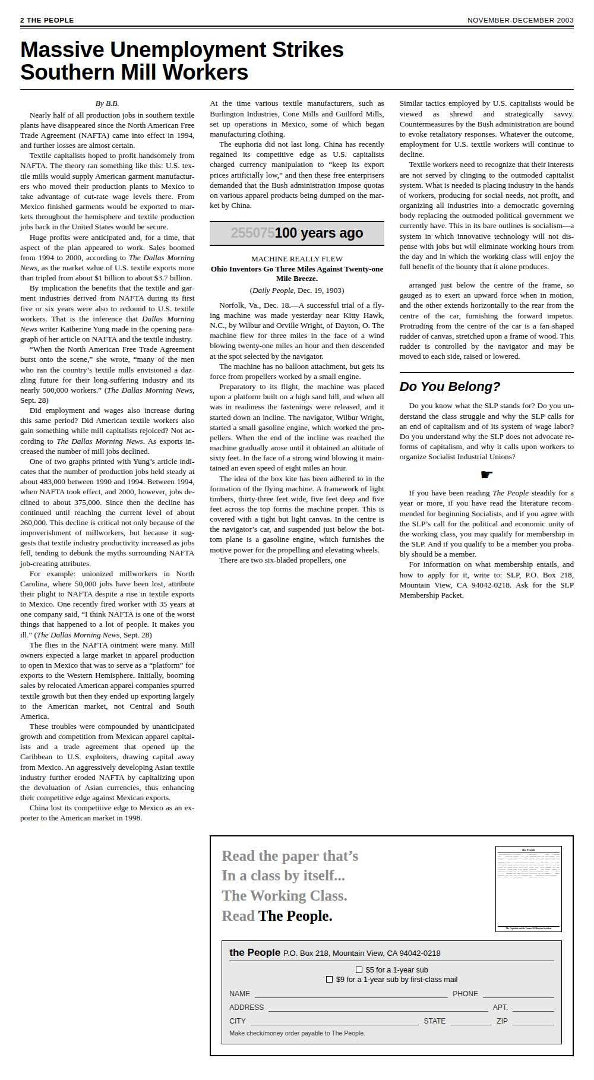2 THE PEOPLE
NOVEMBER-DECEMBER 2003
Massive Unemployment Strikes Southern Mill Workers
By B.B.
Nearly half of all production jobs in southern textile plants have disappeared since the North American Free Trade Agreement (NAFTA) came into effect in 1994, and further losses are almost certain.
Textile capitalists hoped to profit handsomely from NAFTA. The theory ran something like this: U.S. textile mills would supply American garment manufacturers who moved their production plants to Mexico to take advantage of cut-rate wage levels there. From Mexico finished garments would be exported to markets throughout the hemisphere and textile production jobs back in the United States would be secure.
Huge profits were anticipated and, for a time, that aspect of the plan appeared to work. Sales boomed from 1994 to 2000, according to The Dallas Morning News, as the market value of U.S. textile exports more than tripled from about $1 billion to about $3.7 billion.
By implication the benefits that the textile and garment industries derived from NAFTA during its first five or six years were also to redound to U.S. textile workers. That is the inference that Dallas Morning News writer Katherine Yung made in the opening paragraph of her article on NAFTA and the textile industry.
“When the North American Free Trade Agreement burst onto the scene,” she wrote, “many of the men who ran the country’s textile mills envisioned a dazzling future for their long-suffering industry and its nearly 500,000 workers.” (The Dallas Morning News, Sept. 28)
Did employment and wages also increase during this same period? Did American textile workers also gain something while mill capitalists rejoiced? Not according to The Dallas Morning News. As exports increased the number of mill jobs declined.
One of two graphs printed with Yung’s article indicates that the number of production jobs held steady at about 483,000 between 1990 and 1994. Between 1994, when NAFTA took effect, and 2000, however, jobs declined to about 375,000. Since then the decline has continued until reaching the current level of about 260,000. This decline is critical not only because of the impoverishment of millworkers, but because it suggests that textile industry productivity increased as jobs fell, tending to debunk the myths surrounding NAFTA job-creating attributes.
For example: unionized millworkers in North Carolina, where 50,000 jobs have been lost, attribute their plight to NAFTA despite a rise in textile exports to Mexico. One recently fired worker with 35 years at one company said, “I think NAFTA is one of the worst things that happened to a lot of people. It makes you ill.” (The Dallas Morning News, Sept. 28)
The flies in the NAFTA ointment were many. Mill owners expected a large market in apparel production to open in Mexico that was to serve as a “platform” for exports to the Western Hemisphere. Initially, booming sales by relocated American apparel companies spurred textile growth but then they ended up exporting largely to the American market, not Central and South America.
These troubles were compounded by unanticipated growth and competition from Mexican apparel capitalists and a trade agreement that opened up the Caribbean to U.S. exploiters, drawing capital away from Mexico. An aggressively developing Asian textile industry further eroded NAFTA by capitalizing upon the devaluation of Asian currencies, thus enhancing their competitive edge against Mexican exports.
China lost its competitive edge to Mexico as an exporter to the American market in 1998.
At the time various textile manufacturers, such as Burlington Industries, Cone Mills and Guilford Mills, set up operations in Mexico, some of which began manufacturing clothing.
The euphoria did not last long. China has recently regained its competitive edge as U.S. capitalists charged currency manipulation to “keep its export prices artificially low,” and then these free enterprisers demanded that the Bush administration impose quotas on various apparel products being dumped on the market by China.
255075100 years ago
MACHINE REALLY FLEW
Ohio Inventors Go Three Miles Against Twenty-one Mile Breeze.
(Daily People, Dec. 19, 1903)
Norfolk, Va., Dec. 18.—A successful trial of a flying machine was made yesterday near Kitty Hawk, N.C., by Wilbur and Orville Wright, of Dayton, O. The machine flew for three miles in the face of a wind blowing twenty-one miles an hour and then descended at the spot selected by the navigator.
The machine has no balloon attachment, but gets its force from propellers worked by a small engine.
Preparatory to its flight, the machine was placed upon a platform built on a high sand hill, and when all was in readiness the fastenings were released, and it started down an incline. The navigator, Wilbur Wright, started a small gasoline engine, which worked the propellers. When the end of the incline was reached the machine gradually arose until it obtained an altitude of sixty feet. In the face of a strong wind blowing it maintained an even speed of eight miles an hour.
The idea of the box kite has been adhered to in the formation of the flying machine. A framework of light timbers, thirty-three feet wide, five feet deep and five feet across the top forms the machine proper. This is covered with a tight but light canvas. In the centre is the navigator’s car, and suspended just below the bottom plane is a gasoline engine, which furnishes the motive power for the propelling and elevating wheels.
There are two six-bladed propellers, one
Similar tactics employed by U.S. capitalists would be viewed as shrewd and strategically savvy. Countermeasures by the Bush administration are bound to evoke retaliatory responses. Whatever the outcome, employment for U.S. textile workers will continue to decline.
Textile workers need to recognize that their interests are not served by clinging to the outmoded capitalist system. What is needed is placing industry in the hands of workers, producing for social needs, not profit, and organizing all industries into a democratic governing body replacing the outmoded political government we currently have. This in its bare outlines is socialism—a system in which innovative technology will not dispense with jobs but will eliminate working hours from the day and in which the working class will enjoy the full benefit of the bounty that it alone produces.
arranged just below the centre of the frame, so gauged as to exert an upward force when in motion, and the other extends horizontally to the rear from the centre of the car, furnishing the forward impetus. Protruding from the centre of the car is a fan-shaped rudder of canvas, stretched upon a frame of wood. This rudder is controlled by the navigator and may be moved to each side, raised or lowered.
Do You Belong?
Do you know what the SLP stands for? Do you understand the class struggle and why the SLP calls for an end of capitalism and of its system of wage labor? Do you understand why the SLP does not advocate reforms of capitalism, and why it calls upon workers to organize Socialist Industrial Unions?
☛
If you have been reading The People steadily for a year or more, if you have read the literature recommended for beginning Socialists, and if you agree with the SLP’s call for the political and economic unity of the working class, you may qualify for membership in the SLP. And if you qualify to be a member you probably should be a member.
For information on what membership entails, and how to apply for it, write to: SLP, P.O. Box 218, Mountain View, CA 94042-0218. Ask for the SLP Membership Packet.
Read the paper that’s
In a class by itself...
The Working Class.
Read The People.
the People
Lorem ipsum dolor sit amet consectetur adipiscing elit sed do eiusmod tempor incididunt ut labore et dolore magna aliqua. Ut enim ad minim veniam quis nostrud exercitation ullamco laboris nisi ut aliquip ex ea commodo consequat. Duis aute irure dolor in reprehenderit in voluptate velit esse cillum dolore eu fugiat nulla pariatur. Excepteur sint occaecat cupidatat non proident sunt in culpa qui officia deserunt mollit anim id est laborum. Sed ut perspiciatis unde omnis iste natus error sit voluptatem accusantium doloremque laudantium totam rem aperiam eaque ipsa quae ab illo inventore veritatis et quasi architecto beatae vitae dicta sunt explicabo. Nemo enim ipsam voluptatem quia voluptas sit aspernatur aut odit aut fugit sed quia consequuntur magni dolores eos qui ratione voluptatem sequi nesciunt. Neque porro quisquam est qui dolorem ipsum quia dolor sit amet consectetur adipisci velit sed quia non numquam eius modi tempora incidunt ut labore et dolore magnam aliquam quaerat voluptatem.
The Capitalist and the Farmer Of Marxian Socialism
the People P.O. Box 218, Mountain View, CA 94042-0218
$5 for a 1-year sub
$9 for a 1-year sub by first-class mail
NAME PHONE
ADDRESS APT.
CITY STATE ZIP
Make check/money order payable to The People.